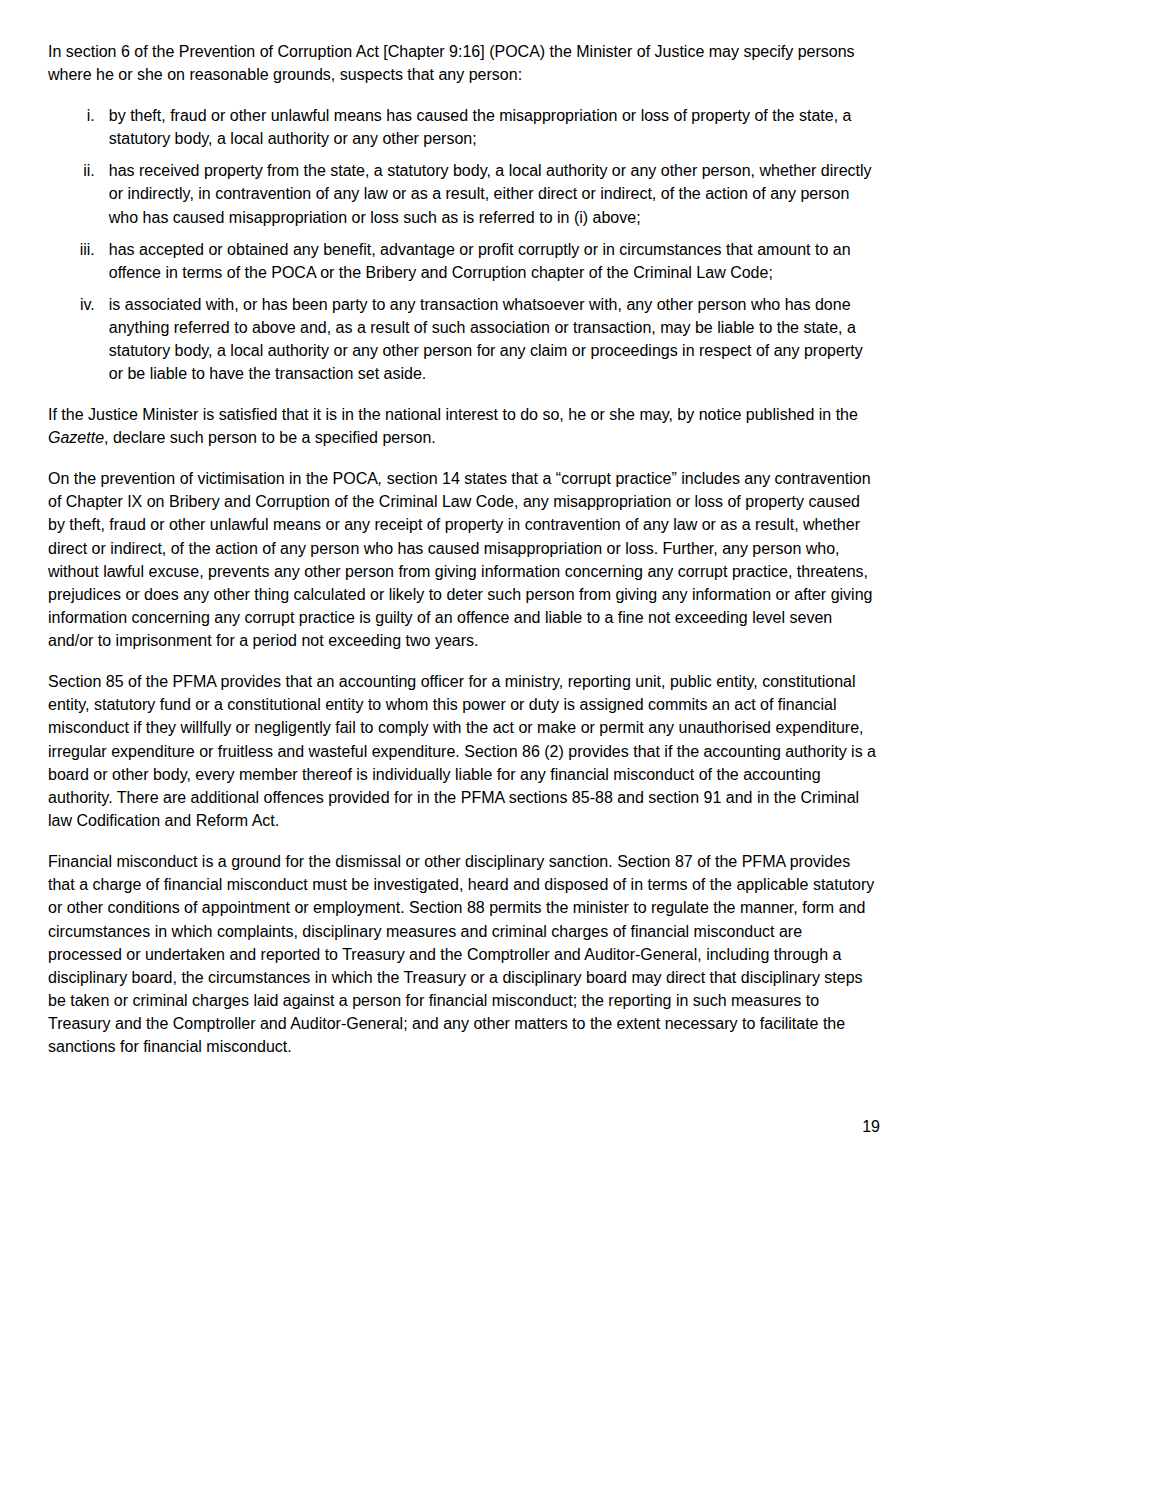In section 6 of the Prevention of Corruption Act [Chapter 9:16] (POCA) the Minister of Justice may specify persons where he or she on reasonable grounds, suspects that any person:
by theft, fraud or other unlawful means has caused the misappropriation or loss of property of the state, a statutory body, a local authority or any other person;
has received property from the state, a statutory body, a local authority or any other person, whether directly or indirectly, in contravention of any law or as a result, either direct or indirect, of the action of any person who has caused misappropriation or loss such as is referred to in (i) above;
has accepted or obtained any benefit, advantage or profit corruptly or in circumstances that amount to an offence in terms of the POCA or the Bribery and Corruption chapter of the Criminal Law Code;
is associated with, or has been party to any transaction whatsoever with, any other person who has done anything referred to above and, as a result of such association or transaction, may be liable to the state, a statutory body, a local authority or any other person for any claim or proceedings in respect of any property or be liable to have the transaction set aside.
If the Justice Minister is satisfied that it is in the national interest to do so, he or she may, by notice published in the Gazette, declare such person to be a specified person.
On the prevention of victimisation in the POCA, section 14 states that a “corrupt practice” includes any contravention of Chapter IX on Bribery and Corruption of the Criminal Law Code, any misappropriation or loss of property caused by theft, fraud or other unlawful means or any receipt of property in contravention of any law or as a result, whether direct or indirect, of the action of any person who has caused misappropriation or loss. Further, any person who, without lawful excuse, prevents any other person from giving information concerning any corrupt practice, threatens, prejudices or does any other thing calculated or likely to deter such person from giving any information or after giving information concerning any corrupt practice is guilty of an offence and liable to a fine not exceeding level seven and/or to imprisonment for a period not exceeding two years.
Section 85 of the PFMA provides that an accounting officer for a ministry, reporting unit, public entity, constitutional entity, statutory fund or a constitutional entity to whom this power or duty is assigned commits an act of financial misconduct if they willfully or negligently fail to comply with the act or make or permit any unauthorised expenditure, irregular expenditure or fruitless and wasteful expenditure. Section 86 (2) provides that if the accounting authority is a board or other body, every member thereof is individually liable for any financial misconduct of the accounting authority. There are additional offences provided for in the PFMA sections 85-88 and section 91 and in the Criminal law Codification and Reform Act.
Financial misconduct is a ground for the dismissal or other disciplinary sanction. Section 87 of the PFMA provides that a charge of financial misconduct must be investigated, heard and disposed of in terms of the applicable statutory or other conditions of appointment or employment. Section 88 permits the minister to regulate the manner, form and circumstances in which complaints, disciplinary measures and criminal charges of financial misconduct are processed or undertaken and reported to Treasury and the Comptroller and Auditor-General, including through a disciplinary board, the circumstances in which the Treasury or a disciplinary board may direct that disciplinary steps be taken or criminal charges laid against a person for financial misconduct; the reporting in such measures to Treasury and the Comptroller and Auditor-General; and any other matters to the extent necessary to facilitate the sanctions for financial misconduct.
19